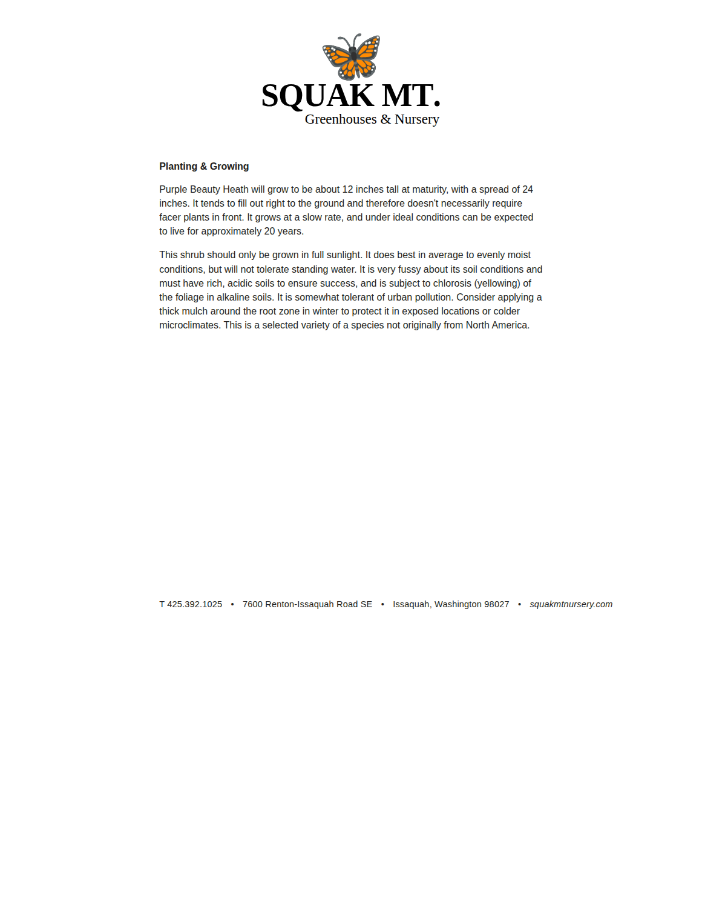🦋 SQUAK MT. Greenhouses & Nursery
Planting & Growing
Purple Beauty Heath will grow to be about 12 inches tall at maturity, with a spread of 24 inches. It tends to fill out right to the ground and therefore doesn't necessarily require facer plants in front. It grows at a slow rate, and under ideal conditions can be expected to live for approximately 20 years.
This shrub should only be grown in full sunlight. It does best in average to evenly moist conditions, but will not tolerate standing water. It is very fussy about its soil conditions and must have rich, acidic soils to ensure success, and is subject to chlorosis (yellowing) of the foliage in alkaline soils. It is somewhat tolerant of urban pollution. Consider applying a thick mulch around the root zone in winter to protect it in exposed locations or colder microclimates. This is a selected variety of a species not originally from North America.
T 425.392.1025 • 7600 Renton-Issaquah Road SE • Issaquah, Washington 98027 • squakmtnursery.com